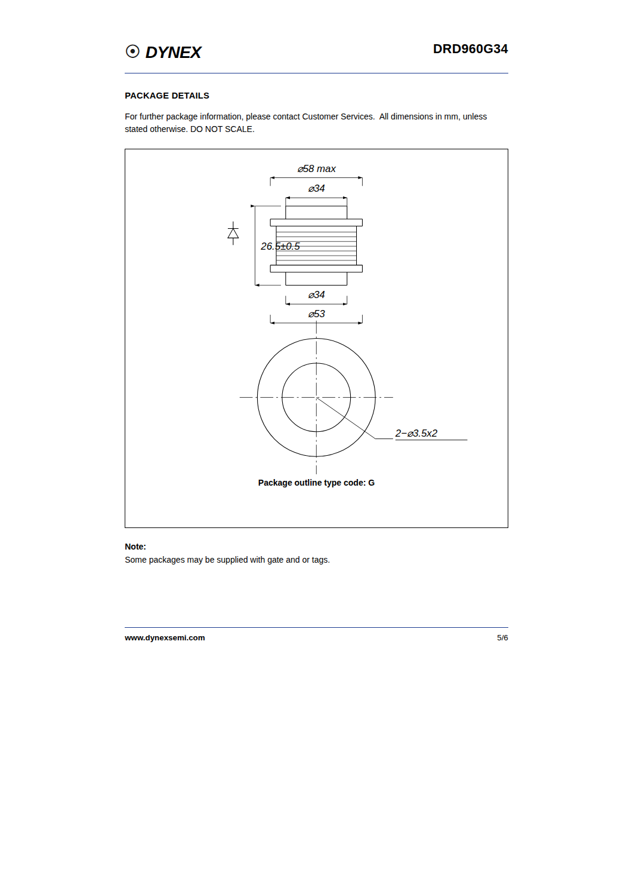⦿ DYNEX
DRD960G34
PACKAGE DETAILS
For further package information, please contact Customer Services. All dimensions in mm, unless stated otherwise. DO NOT SCALE.
⌀58 max ⌀34 26.5±0.5 ⌀34 ⌀53 2−⌀3.5x2
Package outline type code: G
Note:
Some packages may be supplied with gate and or tags.
www.dynexsemi.com 5/6